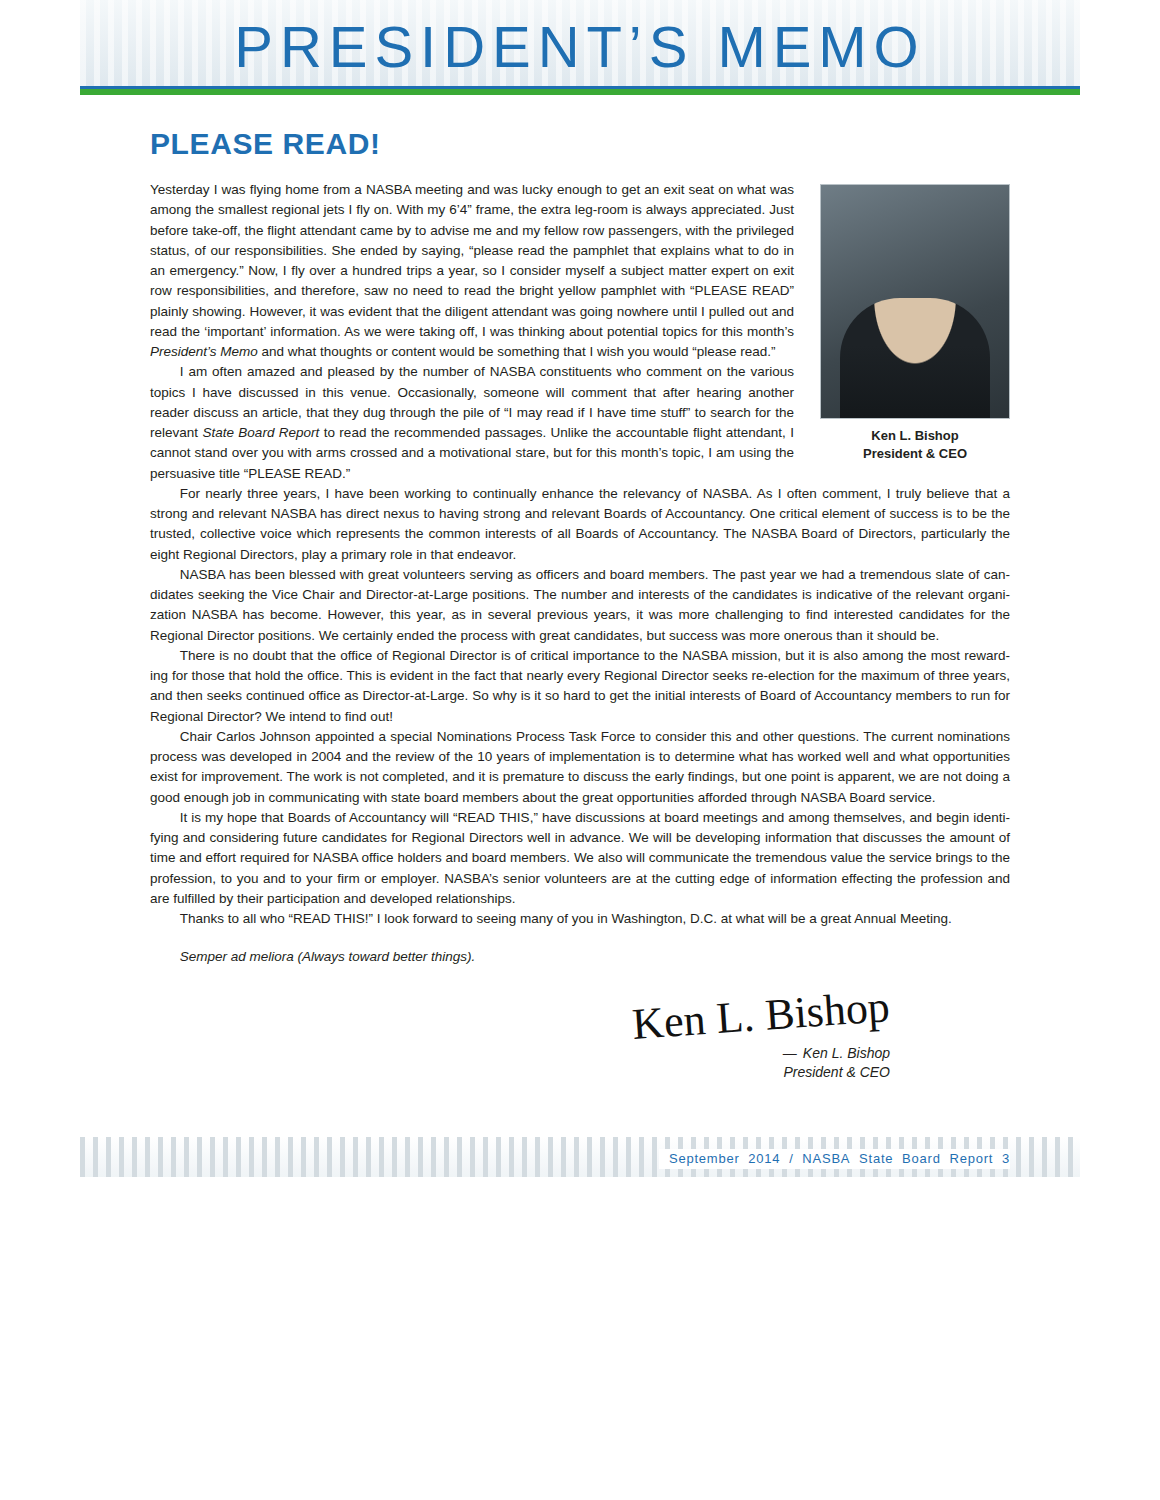PRESIDENT’S MEMO
PLEASE READ!
Ken L. Bishop
President & CEO
Yesterday I was flying home from a NASBA meeting and was lucky enough to get an exit seat on what was among the smallest regional jets I fly on. With my 6’4” frame, the extra leg-room is always appreciated. Just before take-off, the flight attendant came by to advise me and my fellow row passengers, with the privileged status, of our responsibilities. She ended by saying, “please read the pamphlet that explains what to do in an emergency.” Now, I fly over a hundred trips a year, so I consider myself a subject matter expert on exit row responsibilities, and therefore, saw no need to read the bright yellow pamphlet with “PLEASE READ” plainly showing. However, it was evident that the diligent attendant was going nowhere until I pulled out and read the ‘important’ information. As we were taking off, I was thinking about potential topics for this month’s President’s Memo and what thoughts or content would be something that I wish you would “please read.”
I am often amazed and pleased by the number of NASBA constituents who comment on the various topics I have discussed in this venue. Occasionally, someone will comment that after hearing another reader discuss an article, that they dug through the pile of “I may read if I have time stuff” to search for the relevant State Board Report to read the recommended passages. Unlike the accountable flight attendant, I cannot stand over you with arms crossed and a motivational stare, but for this month’s topic, I am using the persuasive title “PLEASE READ.”
For nearly three years, I have been working to continually enhance the relevancy of NASBA. As I often comment, I truly believe that a strong and relevant NASBA has direct nexus to having strong and relevant Boards of Accountancy. One critical element of success is to be the trusted, collective voice which represents the common interests of all Boards of Accountancy. The NASBA Board of Directors, particularly the eight Regional Directors, play a primary role in that endeavor.
NASBA has been blessed with great volunteers serving as officers and board members. The past year we had a tremendous slate of candidates seeking the Vice Chair and Director-at-Large positions. The number and interests of the candidates is indicative of the relevant organization NASBA has become. However, this year, as in several previous years, it was more challenging to find interested candidates for the Regional Director positions. We certainly ended the process with great candidates, but success was more onerous than it should be.
There is no doubt that the office of Regional Director is of critical importance to the NASBA mission, but it is also among the most rewarding for those that hold the office. This is evident in the fact that nearly every Regional Director seeks re-election for the maximum of three years, and then seeks continued office as Director-at-Large. So why is it so hard to get the initial interests of Board of Accountancy members to run for Regional Director? We intend to find out!
Chair Carlos Johnson appointed a special Nominations Process Task Force to consider this and other questions. The current nominations process was developed in 2004 and the review of the 10 years of implementation is to determine what has worked well and what opportunities exist for improvement. The work is not completed, and it is premature to discuss the early findings, but one point is apparent, we are not doing a good enough job in communicating with state board members about the great opportunities afforded through NASBA Board service.
It is my hope that Boards of Accountancy will “READ THIS,” have discussions at board meetings and among themselves, and begin identifying and considering future candidates for Regional Directors well in advance. We will be developing information that discusses the amount of time and effort required for NASBA office holders and board members. We also will communicate the tremendous value the service brings to the profession, to you and to your firm or employer. NASBA’s senior volunteers are at the cutting edge of information effecting the profession and are fulfilled by their participation and developed relationships.
Thanks to all who “READ THIS!” I look forward to seeing many of you in Washington, D.C. at what will be a great Annual Meeting.
Semper ad meliora (Always toward better things).
Ken L. Bishop
—Ken L. Bishop
President & CEO
September 2014 / NASBA State Board Report 3